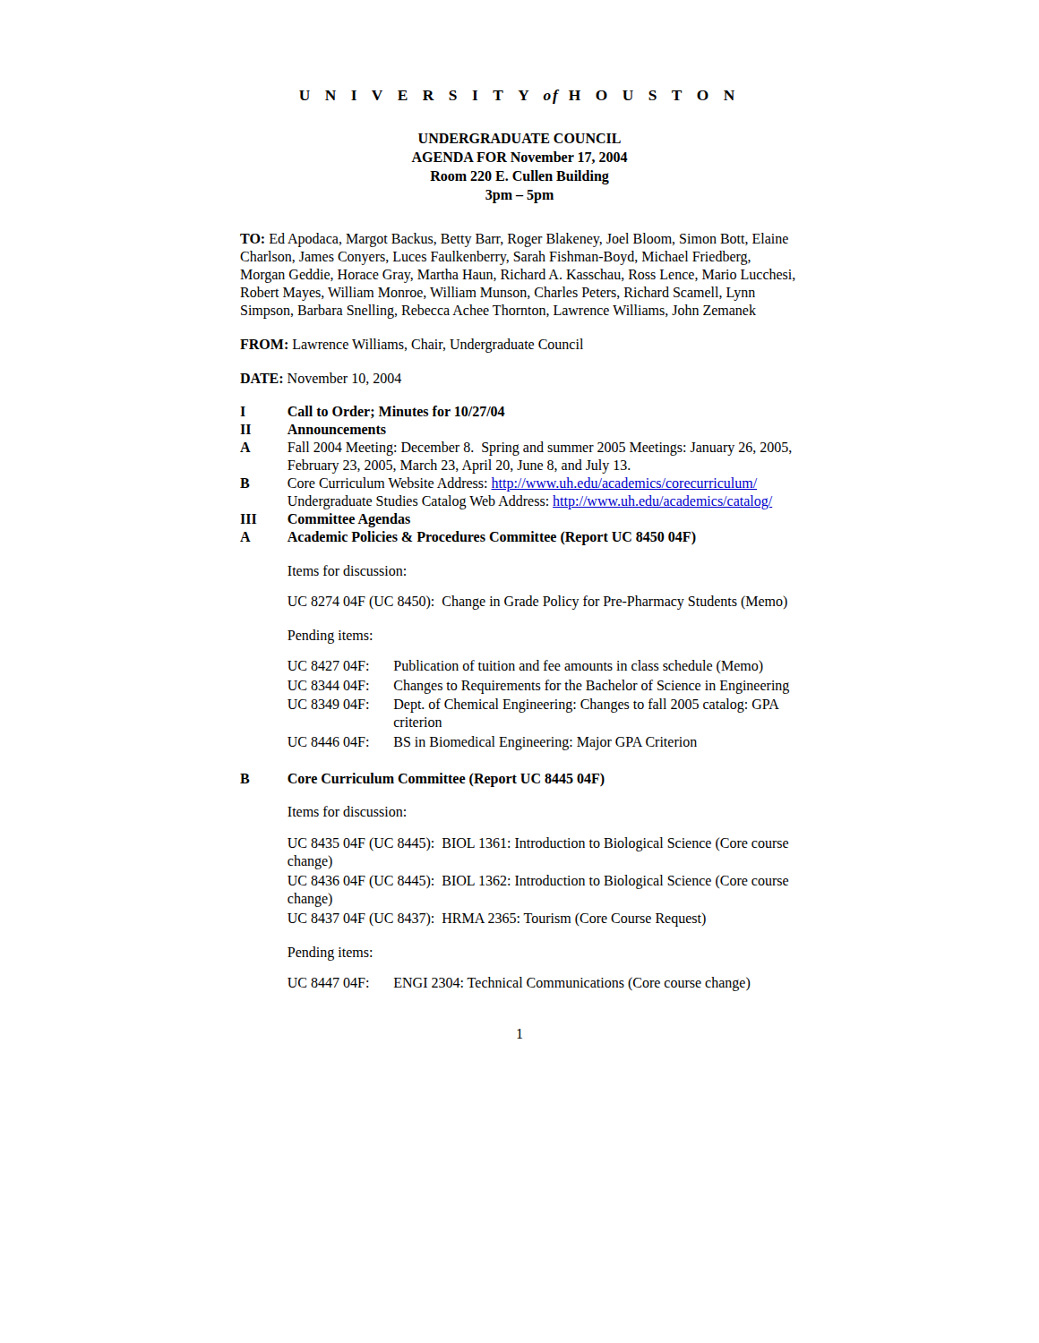U N I V E R S I T Y of H O U S T O N
UNDERGRADUATE COUNCIL
AGENDA FOR November 17, 2004
Room 220 E. Cullen Building
3pm – 5pm
TO: Ed Apodaca, Margot Backus, Betty Barr, Roger Blakeney, Joel Bloom, Simon Bott, Elaine Charlson, James Conyers, Luces Faulkenberry, Sarah Fishman-Boyd, Michael Friedberg, Morgan Geddie, Horace Gray, Martha Haun, Richard A. Kasschau, Ross Lence, Mario Lucchesi, Robert Mayes, William Monroe, William Munson, Charles Peters, Richard Scamell, Lynn Simpson, Barbara Snelling, Rebecca Achee Thornton, Lawrence Williams, John Zemanek
FROM: Lawrence Williams, Chair, Undergraduate Council
DATE: November 10, 2004
| I | Call to Order; Minutes for 10/27/04 |
| II | Announcements |
| A | Fall 2004 Meeting: December 8. Spring and summer 2005 Meetings: January 26, 2005, February 23, 2005, March 23, April 20, June 8, and July 13. |
| B | Core Curriculum Website Address: http://www.uh.edu/academics/corecurriculum/ Undergraduate Studies Catalog Web Address: http://www.uh.edu/academics/catalog/ |
| III | Committee Agendas |
| A | Academic Policies & Procedures Committee (Report UC 8450 04F) Items for discussion: UC 8274 04F (UC 8450): Change in Grade Policy for Pre-Pharmacy Students (Memo) Pending items: / UC 8427 04F: / Publication of tuition and fee amounts in class schedule (Memo) / / UC 8344 04F: / Changes to Requirements for the Bachelor of Science in Engineering / / UC 8349 04F: / Dept. of Chemical Engineering: Changes to fall 2005 catalog: GPA criterion / / UC 8446 04F: / BS in Biomedical Engineering: Major GPA Criterion / |
| B | Core Curriculum Committee (Report UC 8445 04F) Items for discussion: UC 8435 04F (UC 8445): BIOL 1361: Introduction to Biological Science (Core course change) UC 8436 04F (UC 8445): BIOL 1362: Introduction to Biological Science (Core course change) UC 8437 04F (UC 8437): HRMA 2365: Tourism (Core Course Request) Pending items: / UC 8447 04F: / ENGI 2304: Technical Communications (Core course change) / |
1